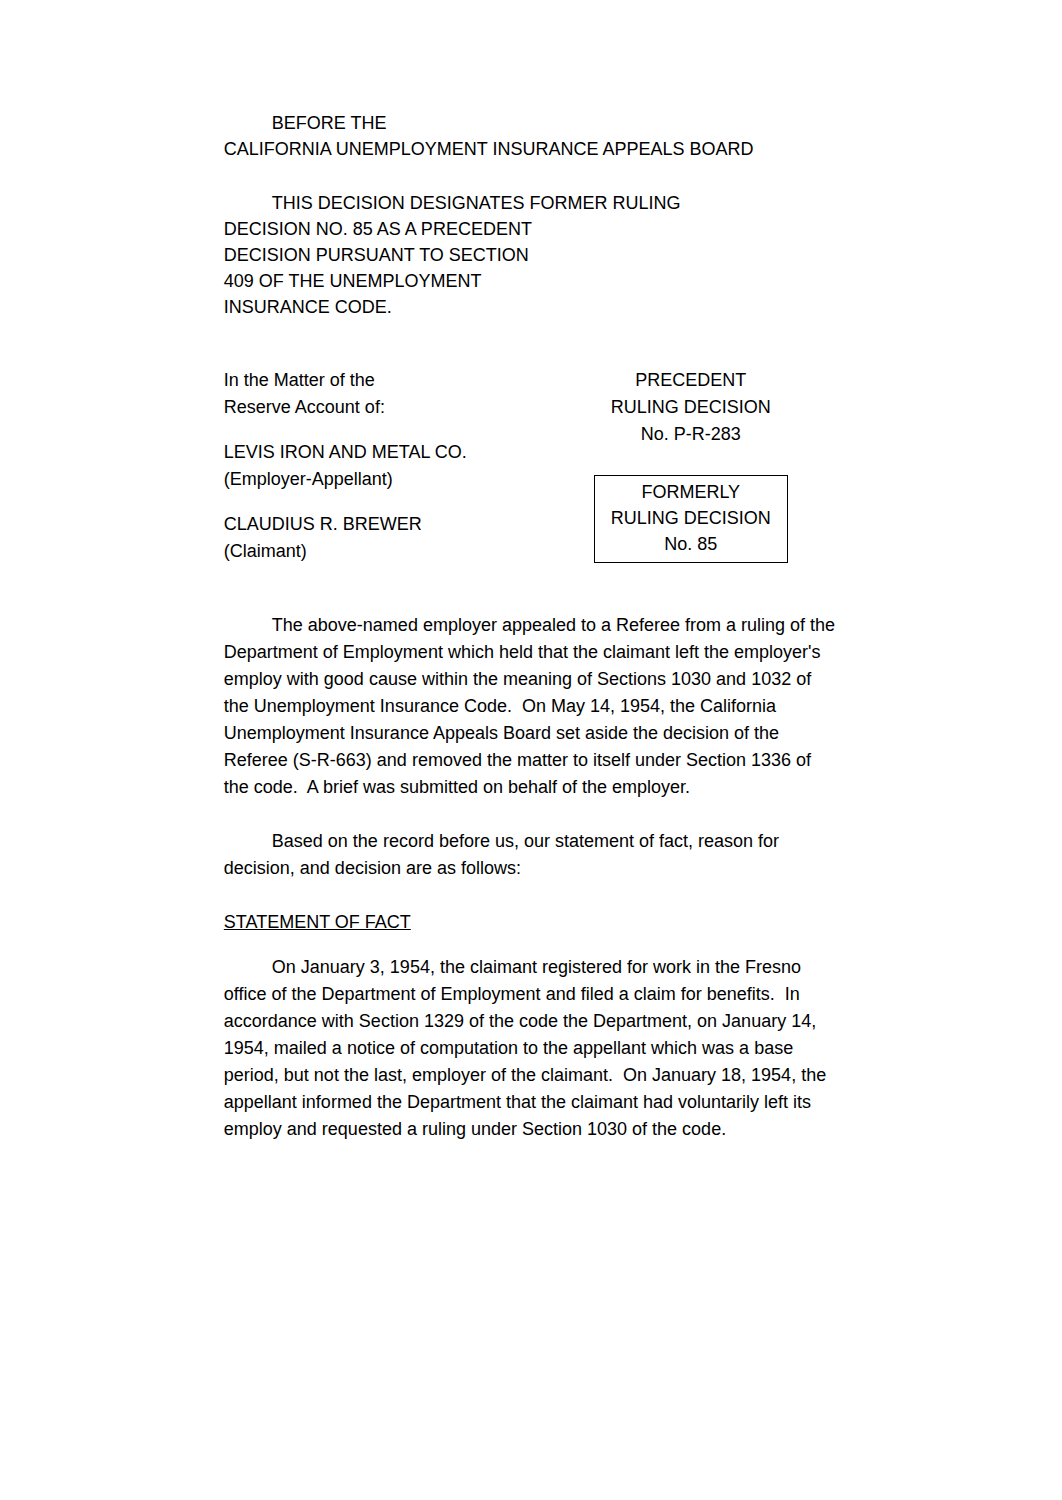BEFORE THE
CALIFORNIA UNEMPLOYMENT INSURANCE APPEALS BOARD
THIS DECISION DESIGNATES FORMER RULING
DECISION NO. 85 AS A PRECEDENT
DECISION PURSUANT TO SECTION
409 OF THE UNEMPLOYMENT
INSURANCE CODE.
| In the Matter of the Reserve Account of: LEVIS IRON AND METAL CO. (Employer-Appellant) CLAUDIUS R. BREWER (Claimant) | PRECEDENT RULING DECISION No. P-R-283 FORMERLY RULING DECISION No. 85 |
The above-named employer appealed to a Referee from a ruling of the Department of Employment which held that the claimant left the employer's employ with good cause within the meaning of Sections 1030 and 1032 of the Unemployment Insurance Code. On May 14, 1954, the California Unemployment Insurance Appeals Board set aside the decision of the Referee (S-R-663) and removed the matter to itself under Section 1336 of the code. A brief was submitted on behalf of the employer.
Based on the record before us, our statement of fact, reason for decision, and decision are as follows:
STATEMENT OF FACT
On January 3, 1954, the claimant registered for work in the Fresno office of the Department of Employment and filed a claim for benefits. In accordance with Section 1329 of the code the Department, on January 14, 1954, mailed a notice of computation to the appellant which was a base period, but not the last, employer of the claimant. On January 18, 1954, the appellant informed the Department that the claimant had voluntarily left its employ and requested a ruling under Section 1030 of the code.